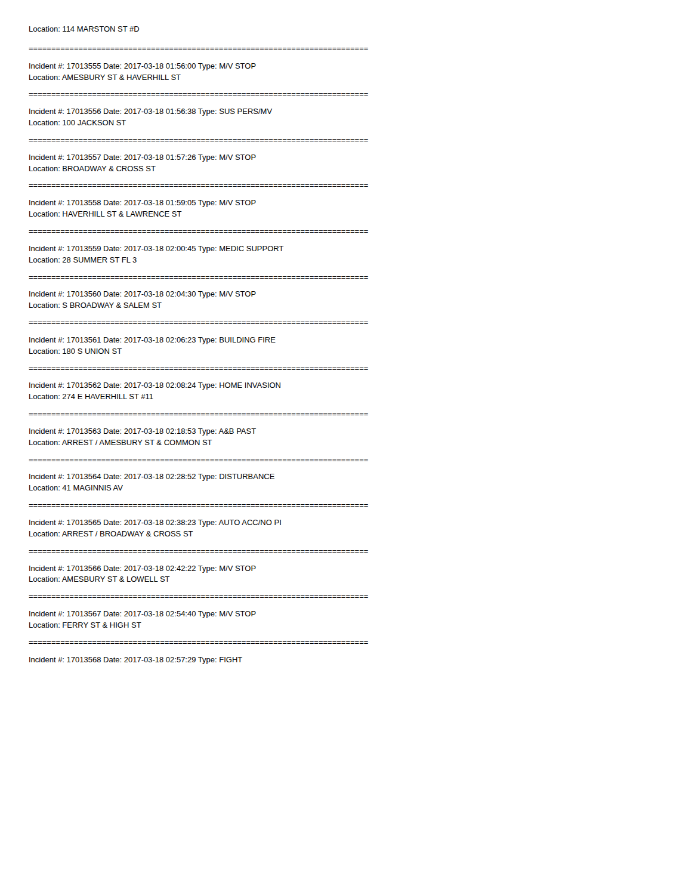Location: 114 MARSTON ST #D
===========================================================================
Incident #: 17013555 Date: 2017-03-18 01:56:00 Type: M/V STOP
Location: AMESBURY ST & HAVERHILL ST
===========================================================================
Incident #: 17013556 Date: 2017-03-18 01:56:38 Type: SUS PERS/MV
Location: 100 JACKSON ST
===========================================================================
Incident #: 17013557 Date: 2017-03-18 01:57:26 Type: M/V STOP
Location: BROADWAY & CROSS ST
===========================================================================
Incident #: 17013558 Date: 2017-03-18 01:59:05 Type: M/V STOP
Location: HAVERHILL ST & LAWRENCE ST
===========================================================================
Incident #: 17013559 Date: 2017-03-18 02:00:45 Type: MEDIC SUPPORT
Location: 28 SUMMER ST FL 3
===========================================================================
Incident #: 17013560 Date: 2017-03-18 02:04:30 Type: M/V STOP
Location: S BROADWAY & SALEM ST
===========================================================================
Incident #: 17013561 Date: 2017-03-18 02:06:23 Type: BUILDING FIRE
Location: 180 S UNION ST
===========================================================================
Incident #: 17013562 Date: 2017-03-18 02:08:24 Type: HOME INVASION
Location: 274 E HAVERHILL ST #11
===========================================================================
Incident #: 17013563 Date: 2017-03-18 02:18:53 Type: A&B PAST
Location: ARREST / AMESBURY ST & COMMON ST
===========================================================================
Incident #: 17013564 Date: 2017-03-18 02:28:52 Type: DISTURBANCE
Location: 41 MAGINNIS AV
===========================================================================
Incident #: 17013565 Date: 2017-03-18 02:38:23 Type: AUTO ACC/NO PI
Location: ARREST / BROADWAY & CROSS ST
===========================================================================
Incident #: 17013566 Date: 2017-03-18 02:42:22 Type: M/V STOP
Location: AMESBURY ST & LOWELL ST
===========================================================================
Incident #: 17013567 Date: 2017-03-18 02:54:40 Type: M/V STOP
Location: FERRY ST & HIGH ST
===========================================================================
Incident #: 17013568 Date: 2017-03-18 02:57:29 Type: FIGHT